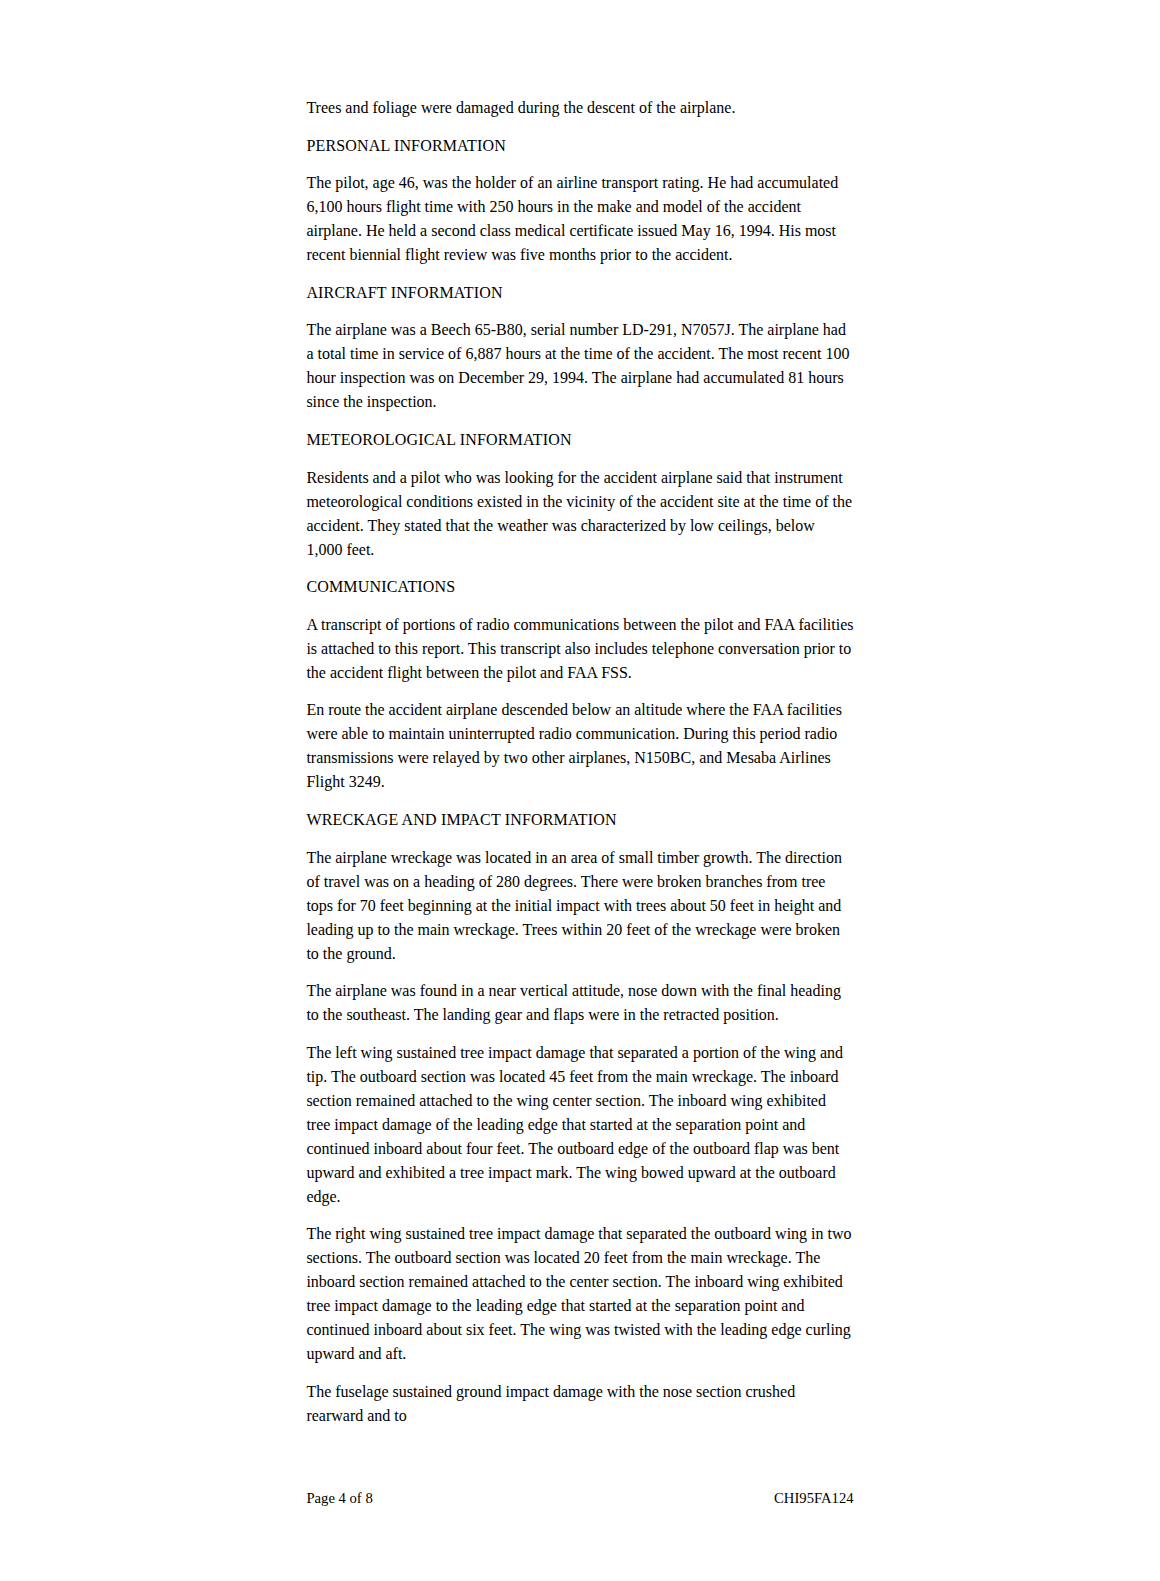Trees and foliage were damaged during the descent of the airplane.
PERSONAL INFORMATION
The pilot, age 46, was the holder of an airline transport rating. He had accumulated 6,100 hours flight time with 250 hours in the make and model of the accident airplane. He held a second class medical certificate issued May 16, 1994. His most recent biennial flight review was five months prior to the accident.
AIRCRAFT INFORMATION
The airplane was a Beech 65-B80, serial number LD-291, N7057J. The airplane had a total time in service of 6,887 hours at the time of the accident. The most recent 100 hour inspection was on December 29, 1994. The airplane had accumulated 81 hours since the inspection.
METEOROLOGICAL INFORMATION
Residents and a pilot who was looking for the accident airplane said that instrument meteorological conditions existed in the vicinity of the accident site at the time of the accident. They stated that the weather was characterized by low ceilings, below 1,000 feet.
COMMUNICATIONS
A transcript of portions of radio communications between the pilot and FAA facilities is attached to this report. This transcript also includes telephone conversation prior to the accident flight between the pilot and FAA FSS.
En route the accident airplane descended below an altitude where the FAA facilities were able to maintain uninterrupted radio communication. During this period radio transmissions were relayed by two other airplanes, N150BC, and Mesaba Airlines Flight 3249.
WRECKAGE AND IMPACT INFORMATION
The airplane wreckage was located in an area of small timber growth. The direction of travel was on a heading of 280 degrees. There were broken branches from tree tops for 70 feet beginning at the initial impact with trees about 50 feet in height and leading up to the main wreckage. Trees within 20 feet of the wreckage were broken to the ground.
The airplane was found in a near vertical attitude, nose down with the final heading to the southeast. The landing gear and flaps were in the retracted position.
The left wing sustained tree impact damage that separated a portion of the wing and tip. The outboard section was located 45 feet from the main wreckage. The inboard section remained attached to the wing center section. The inboard wing exhibited tree impact damage of the leading edge that started at the separation point and continued inboard about four feet. The outboard edge of the outboard flap was bent upward and exhibited a tree impact mark. The wing bowed upward at the outboard edge.
The right wing sustained tree impact damage that separated the outboard wing in two sections. The outboard section was located 20 feet from the main wreckage. The inboard section remained attached to the center section. The inboard wing exhibited tree impact damage to the leading edge that started at the separation point and continued inboard about six feet. The wing was twisted with the leading edge curling upward and aft.
The fuselage sustained ground impact damage with the nose section crushed rearward and to
Page 4 of 8 CHI95FA124